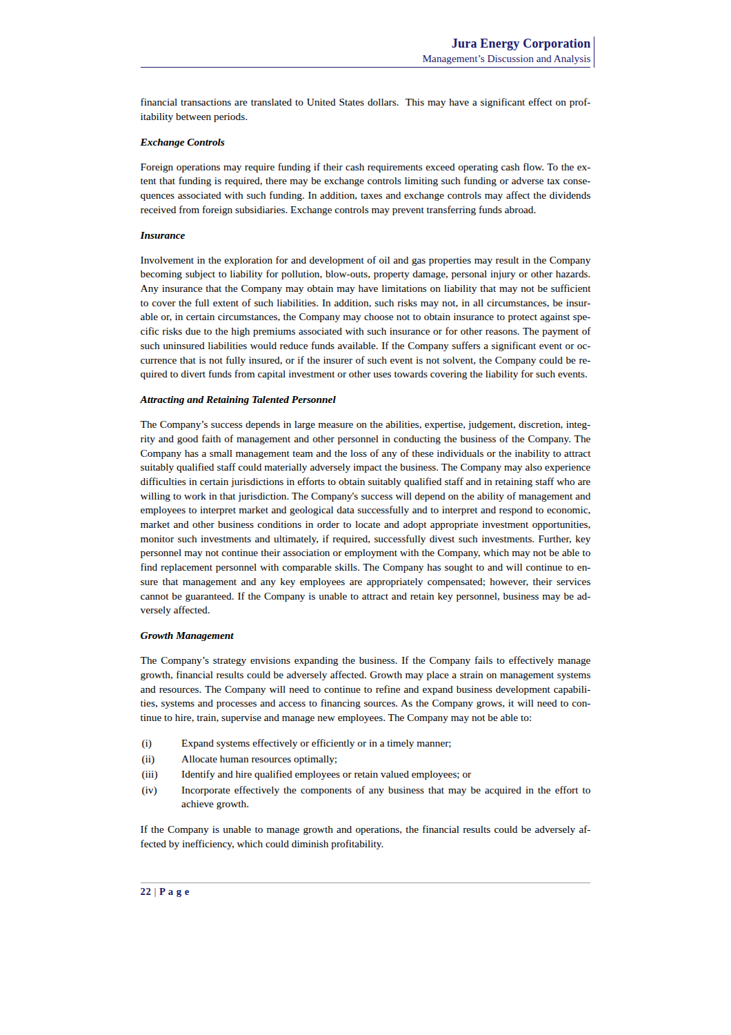Jura Energy Corporation
Management’s Discussion and Analysis
financial transactions are translated to United States dollars. This may have a significant effect on profitability between periods.
Exchange Controls
Foreign operations may require funding if their cash requirements exceed operating cash flow. To the extent that funding is required, there may be exchange controls limiting such funding or adverse tax consequences associated with such funding. In addition, taxes and exchange controls may affect the dividends received from foreign subsidiaries. Exchange controls may prevent transferring funds abroad.
Insurance
Involvement in the exploration for and development of oil and gas properties may result in the Company becoming subject to liability for pollution, blow-outs, property damage, personal injury or other hazards. Any insurance that the Company may obtain may have limitations on liability that may not be sufficient to cover the full extent of such liabilities. In addition, such risks may not, in all circumstances, be insurable or, in certain circumstances, the Company may choose not to obtain insurance to protect against specific risks due to the high premiums associated with such insurance or for other reasons. The payment of such uninsured liabilities would reduce funds available. If the Company suffers a significant event or occurrence that is not fully insured, or if the insurer of such event is not solvent, the Company could be required to divert funds from capital investment or other uses towards covering the liability for such events.
Attracting and Retaining Talented Personnel
The Company’s success depends in large measure on the abilities, expertise, judgement, discretion, integrity and good faith of management and other personnel in conducting the business of the Company. The Company has a small management team and the loss of any of these individuals or the inability to attract suitably qualified staff could materially adversely impact the business. The Company may also experience difficulties in certain jurisdictions in efforts to obtain suitably qualified staff and in retaining staff who are willing to work in that jurisdiction. The Company's success will depend on the ability of management and employees to interpret market and geological data successfully and to interpret and respond to economic, market and other business conditions in order to locate and adopt appropriate investment opportunities, monitor such investments and ultimately, if required, successfully divest such investments. Further, key personnel may not continue their association or employment with the Company, which may not be able to find replacement personnel with comparable skills. The Company has sought to and will continue to ensure that management and any key employees are appropriately compensated; however, their services cannot be guaranteed. If the Company is unable to attract and retain key personnel, business may be adversely affected.
Growth Management
The Company’s strategy envisions expanding the business. If the Company fails to effectively manage growth, financial results could be adversely affected. Growth may place a strain on management systems and resources. The Company will need to continue to refine and expand business development capabilities, systems and processes and access to financing sources. As the Company grows, it will need to continue to hire, train, supervise and manage new employees. The Company may not be able to:
(i) Expand systems effectively or efficiently or in a timely manner;
(ii) Allocate human resources optimally;
(iii) Identify and hire qualified employees or retain valued employees; or
(iv) Incorporate effectively the components of any business that may be acquired in the effort to achieve growth.
If the Company is unable to manage growth and operations, the financial results could be adversely affected by inefficiency, which could diminish profitability.
22 | P a g e